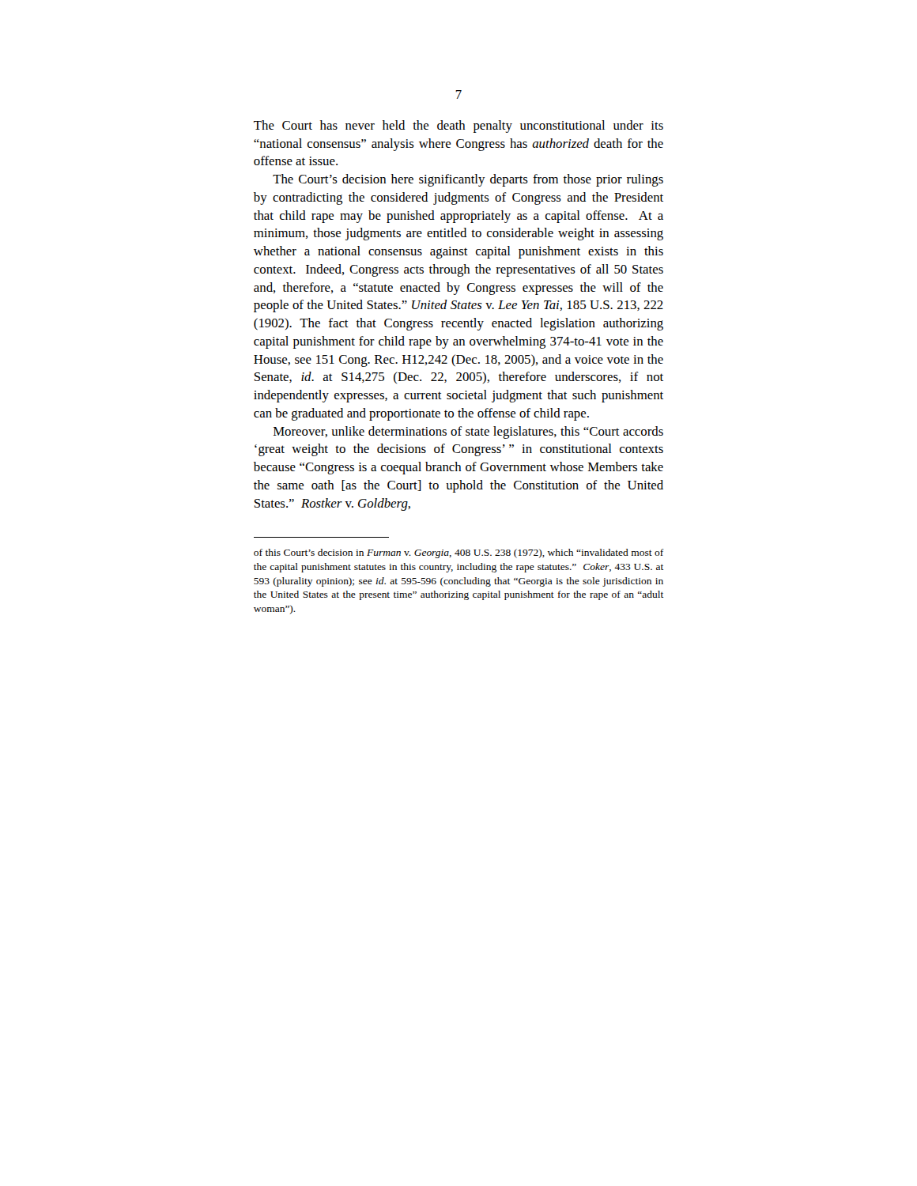7
The Court has never held the death penalty unconstitutional under its “national consensus” analysis where Congress has authorized death for the offense at issue.
The Court’s decision here significantly departs from those prior rulings by contradicting the considered judgments of Congress and the President that child rape may be punished appropriately as a capital offense. At a minimum, those judgments are entitled to considerable weight in assessing whether a national consensus against capital punishment exists in this context. Indeed, Congress acts through the representatives of all 50 States and, therefore, a “statute enacted by Congress expresses the will of the people of the United States.” United States v. Lee Yen Tai, 185 U.S. 213, 222 (1902). The fact that Congress recently enacted legislation authorizing capital punishment for child rape by an overwhelming 374-to-41 vote in the House, see 151 Cong. Rec. H12,242 (Dec. 18, 2005), and a voice vote in the Senate, id. at S14,275 (Dec. 22, 2005), therefore underscores, if not independently expresses, a current societal judgment that such punishment can be graduated and proportionate to the offense of child rape.
Moreover, unlike determinations of state legislatures, this “Court accords ‘great weight to the decisions of Congress’ ” in constitutional contexts because “Congress is a coequal branch of Government whose Members take the same oath [as the Court] to uphold the Constitution of the United States.” Rostker v. Goldberg,
of this Court’s decision in Furman v. Georgia, 408 U.S. 238 (1972), which “invalidated most of the capital punishment statutes in this country, including the rape statutes.” Coker, 433 U.S. at 593 (plurality opinion); see id. at 595-596 (concluding that “Georgia is the sole jurisdiction in the United States at the present time” authorizing capital punishment for the rape of an “adult woman”).